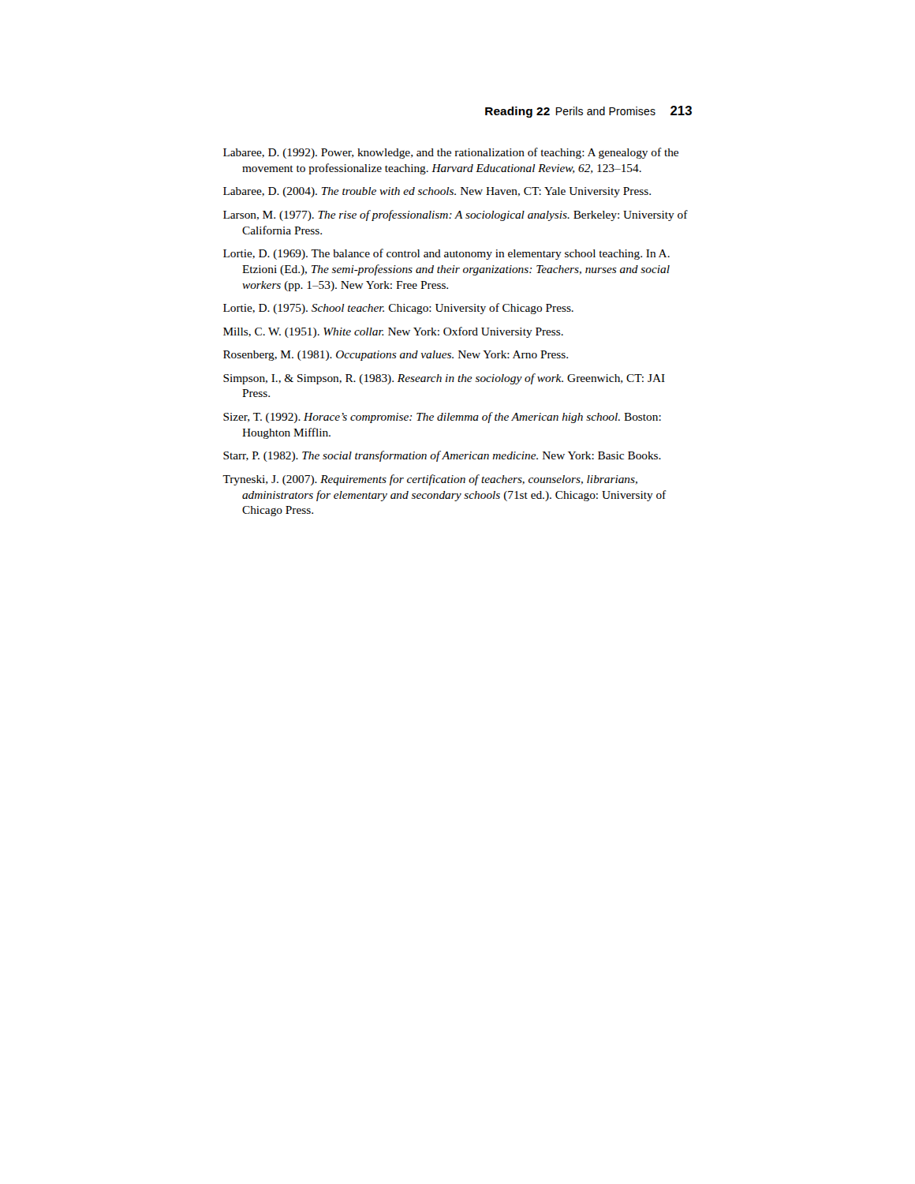Reading 22 Perils and Promises 213
Labaree, D. (1992). Power, knowledge, and the rationalization of teaching: A genealogy of the movement to professionalize teaching. Harvard Educational Review, 62, 123–154.
Labaree, D. (2004). The trouble with ed schools. New Haven, CT: Yale University Press.
Larson, M. (1977). The rise of professionalism: A sociological analysis. Berkeley: University of California Press.
Lortie, D. (1969). The balance of control and autonomy in elementary school teaching. In A. Etzioni (Ed.), The semi-professions and their organizations: Teachers, nurses and social workers (pp. 1–53). New York: Free Press.
Lortie, D. (1975). School teacher. Chicago: University of Chicago Press.
Mills, C. W. (1951). White collar. New York: Oxford University Press.
Rosenberg, M. (1981). Occupations and values. New York: Arno Press.
Simpson, I., & Simpson, R. (1983). Research in the sociology of work. Greenwich, CT: JAI Press.
Sizer, T. (1992). Horace’s compromise: The dilemma of the American high school. Boston: Houghton Mifflin.
Starr, P. (1982). The social transformation of American medicine. New York: Basic Books.
Tryneski, J. (2007). Requirements for certification of teachers, counselors, librarians, administrators for elementary and secondary schools (71st ed.). Chicago: University of Chicago Press.